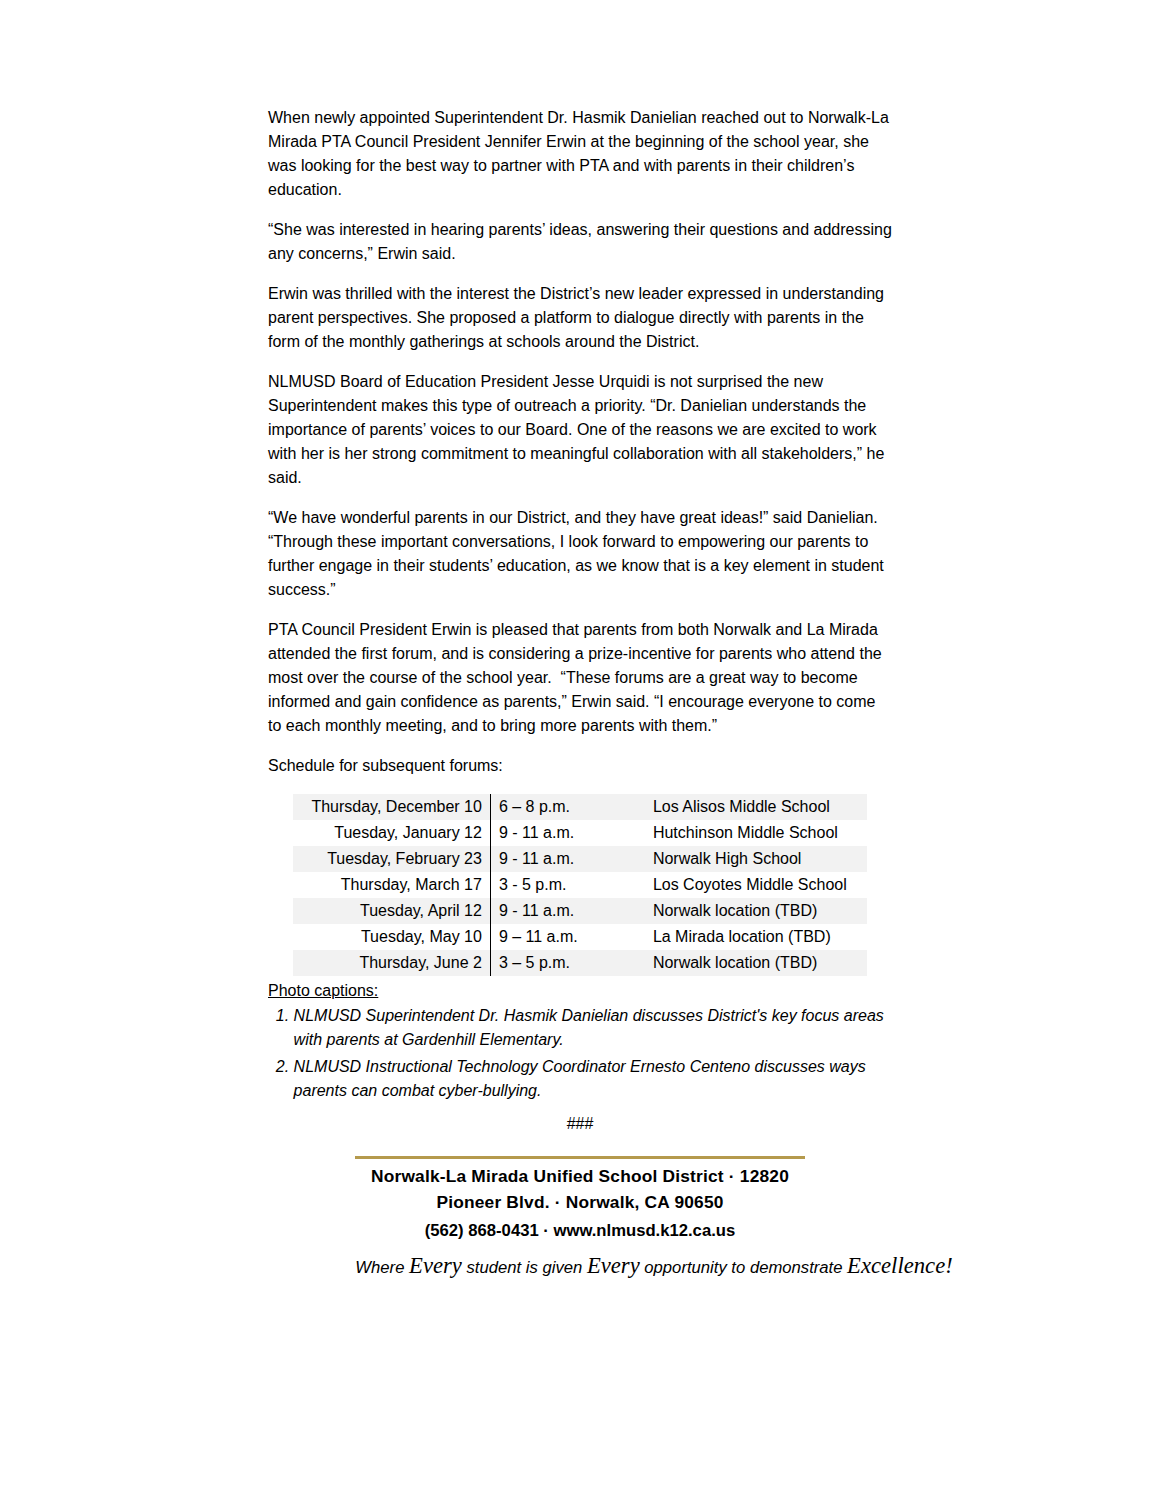When newly appointed Superintendent Dr. Hasmik Danielian reached out to Norwalk-La Mirada PTA Council President Jennifer Erwin at the beginning of the school year, she was looking for the best way to partner with PTA and with parents in their children’s education.
“She was interested in hearing parents’ ideas, answering their questions and addressing any concerns,” Erwin said.
Erwin was thrilled with the interest the District’s new leader expressed in understanding parent perspectives. She proposed a platform to dialogue directly with parents in the form of the monthly gatherings at schools around the District.
NLMUSD Board of Education President Jesse Urquidi is not surprised the new Superintendent makes this type of outreach a priority. “Dr. Danielian understands the importance of parents’ voices to our Board. One of the reasons we are excited to work with her is her strong commitment to meaningful collaboration with all stakeholders,” he said.
“We have wonderful parents in our District, and they have great ideas!” said Danielian. “Through these important conversations, I look forward to empowering our parents to further engage in their students’ education, as we know that is a key element in student success.”
PTA Council President Erwin is pleased that parents from both Norwalk and La Mirada attended the first forum, and is considering a prize-incentive for parents who attend the most over the course of the school year. “These forums are a great way to become informed and gain confidence as parents,” Erwin said. “I encourage everyone to come to each monthly meeting, and to bring more parents with them.”
Schedule for subsequent forums:
| Thursday, December 10 | 6 – 8 p.m. | Los Alisos Middle School |
| Tuesday, January 12 | 9 - 11 a.m. | Hutchinson Middle School |
| Tuesday, February 23 | 9 - 11 a.m. | Norwalk High School |
| Thursday, March 17 | 3 - 5 p.m. | Los Coyotes Middle School |
| Tuesday, April 12 | 9 - 11 a.m. | Norwalk location (TBD) |
| Tuesday, May 10 | 9 – 11 a.m. | La Mirada location (TBD) |
| Thursday, June 2 | 3 – 5 p.m. | Norwalk location (TBD) |
Photo captions:
NLMUSD Superintendent Dr. Hasmik Danielian discusses District's key focus areas with parents at Gardenhill Elementary.
NLMUSD Instructional Technology Coordinator Ernesto Centeno discusses ways parents can combat cyber-bullying.
###
Norwalk-La Mirada Unified School District · 12820 Pioneer Blvd. · Norwalk, CA 90650
(562) 868-0431 · www.nlmusd.k12.ca.us
Where Every student is given Every opportunity to demonstrate Excellence!